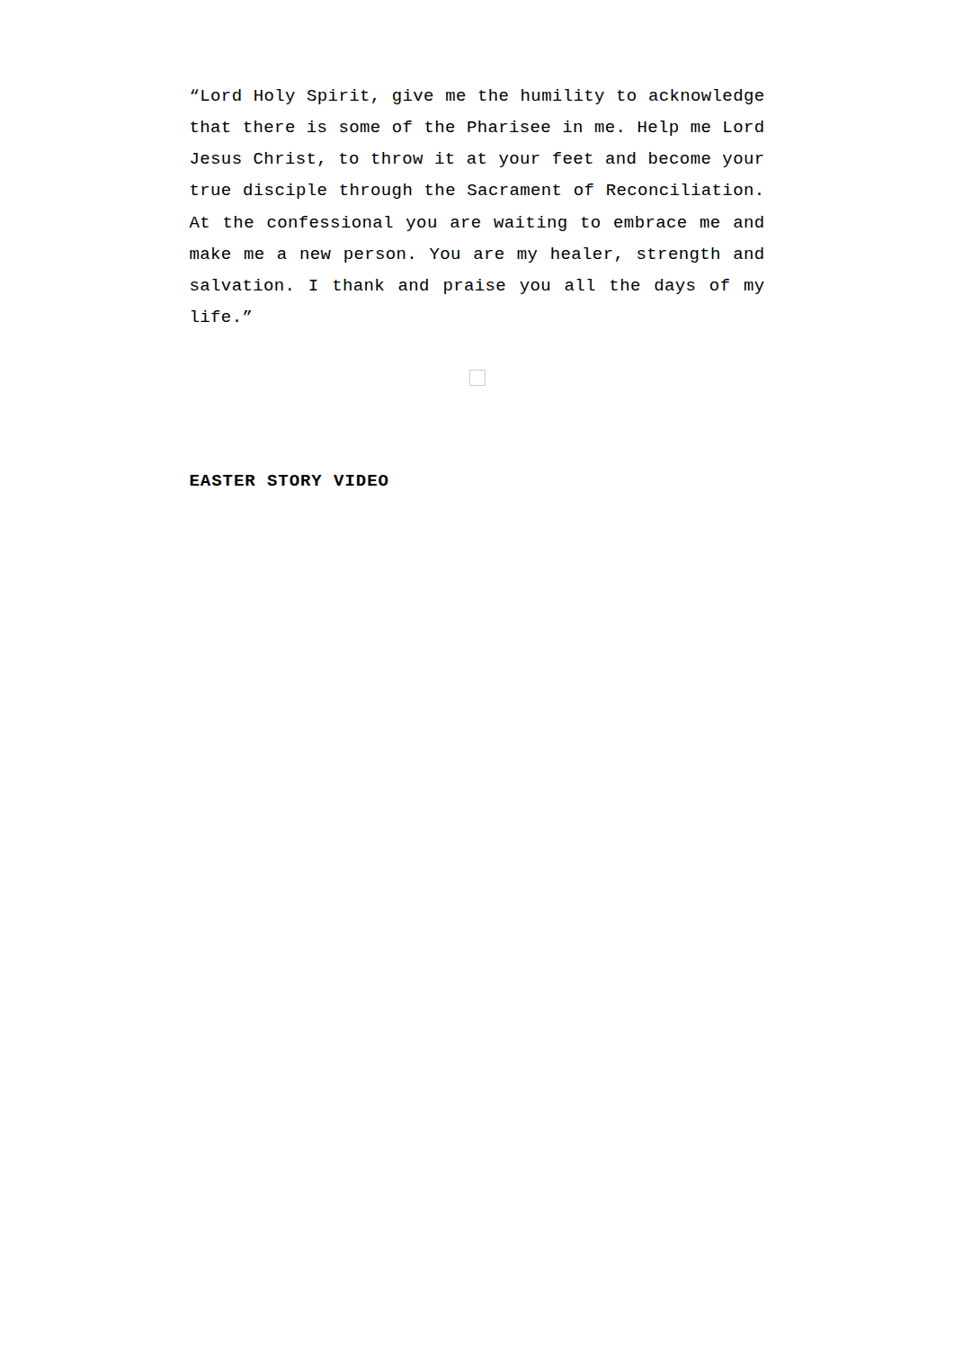“Lord Holy Spirit, give me the humility to acknowledge that there is some of the Pharisee in me. Help me Lord Jesus Christ, to throw it at your feet and become your true disciple through the Sacrament of Reconciliation. At the confessional you are waiting to embrace me and make me a new person. You are my healer, strength and salvation. I thank and praise you all the days of my life.”
EASTER STORY VIDEO